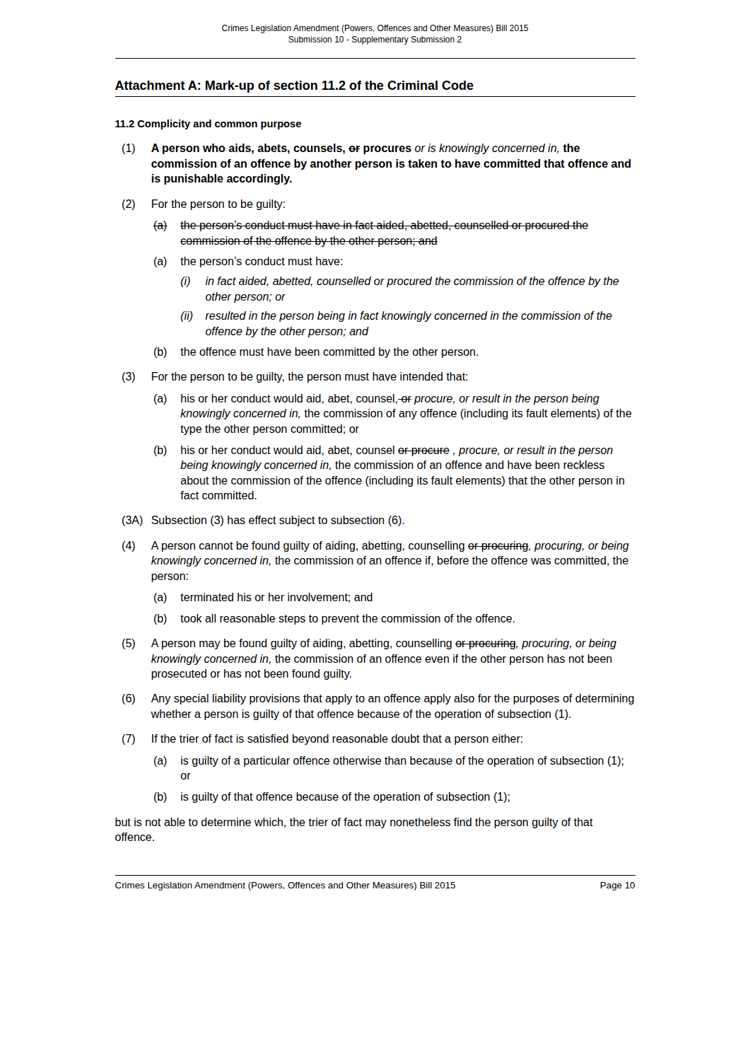Crimes Legislation Amendment (Powers, Offences and Other Measures) Bill 2015 Submission 10 - Supplementary Submission 2
Attachment A: Mark-up of section 11.2 of the Criminal Code
11.2 Complicity and common purpose
(1) A person who aids, abets, counsels, or procures or is knowingly concerned in, the commission of an offence by another person is taken to have committed that offence and is punishable accordingly.
(2) For the person to be guilty:
(a) the person’s conduct must have in fact aided, abetted, counselled or procured the commission of the offence by the other person; and
(a) the person’s conduct must have:
(i) in fact aided, abetted, counselled or procured the commission of the offence by the other person; or
(ii) resulted in the person being in fact knowingly concerned in the commission of the offence by the other person; and
(b) the offence must have been committed by the other person.
(3) For the person to be guilty, the person must have intended that:
(a) his or her conduct would aid, abet, counsel, or procure, or result in the person being knowingly concerned in, the commission of any offence (including its fault elements) of the type the other person committed; or
(b) his or her conduct would aid, abet, counsel or procure , procure, or result in the person being knowingly concerned in, the commission of an offence and have been reckless about the commission of the offence (including its fault elements) that the other person in fact committed.
(3A) Subsection (3) has effect subject to subsection (6).
(4) A person cannot be found guilty of aiding, abetting, counselling or procuring, procuring, or being knowingly concerned in, the commission of an offence if, before the offence was committed, the person:
(a) terminated his or her involvement; and
(b) took all reasonable steps to prevent the commission of the offence.
(5) A person may be found guilty of aiding, abetting, counselling or procuring, procuring, or being knowingly concerned in, the commission of an offence even if the other person has not been prosecuted or has not been found guilty.
(6) Any special liability provisions that apply to an offence apply also for the purposes of determining whether a person is guilty of that offence because of the operation of subsection (1).
(7) If the trier of fact is satisfied beyond reasonable doubt that a person either:
(a) is guilty of a particular offence otherwise than because of the operation of subsection (1); or
(b) is guilty of that offence because of the operation of subsection (1);
but is not able to determine which, the trier of fact may nonetheless find the person guilty of that offence.
Crimes Legislation Amendment (Powers, Offences and Other Measures) Bill 2015 Page 10